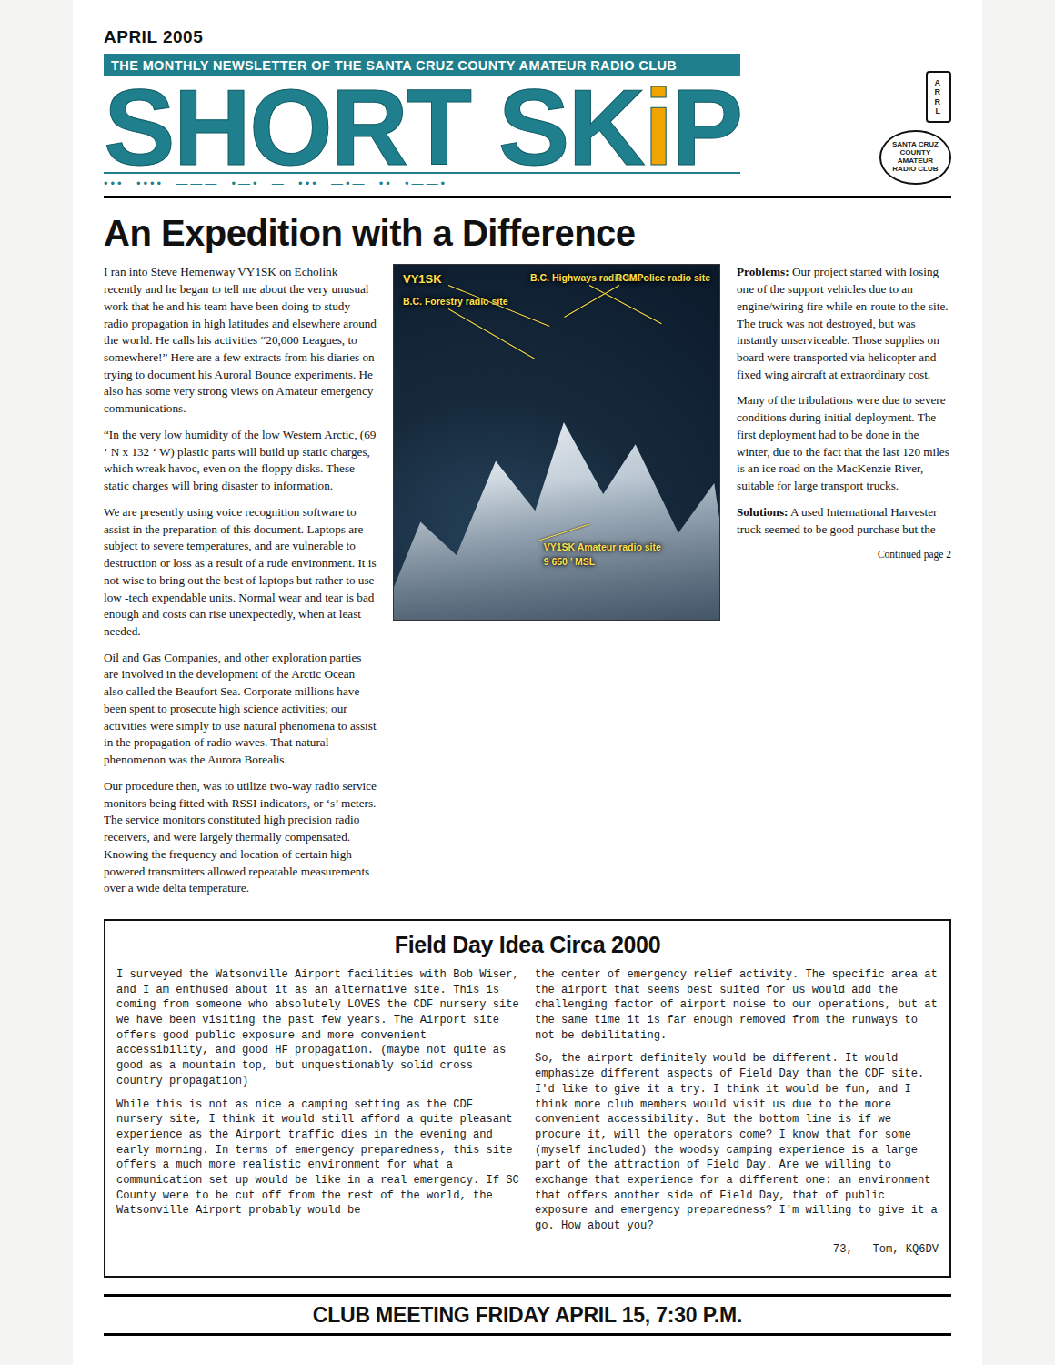APRIL 2005
The Monthly Newsletter of the Santa Cruz County Amateur Radio Club
SHORT SKi P
••• •••• ——— •—• — ••• —•— •• •——•
A
R
R
L
SANTA CRUZ
COUNTY
AMATEUR
RADIO CLUB
An Expedition with a Difference
I ran into Steve Hemenway VY1SK on Echolink recently and he began to tell me about the very unusual work that he and his team have been doing to study radio propagation in high latitudes and elsewhere around the world. He calls his activities “20,000 Leagues, to somewhere!” Here are a few extracts from his diaries on trying to document his Auroral Bounce experiments. He also has some very strong views on Amateur emergency communications.
“In the very low humidity of the low Western Arctic, (69 ‘ N x 132 ‘ W) plastic parts will build up static charges, which wreak havoc, even on the floppy disks. These static charges will bring disaster to information.
We are presently using voice recognition software to assist in the preparation of this document. Laptops are subject to severe temperatures, and are vulnerable to destruction or loss as a result of a rude environment. It is not wise to bring out the best of laptops but rather to use low -tech expendable units. Normal wear and tear is bad enough and costs can rise unexpectedly, when at least needed.
Oil and Gas Companies, and other exploration parties are involved in the development of the Arctic Ocean also called the Beaufort Sea. Corporate millions have been spent to prosecute high science activities; our activities were simply to use natural phenomena to assist in the propagation of radio waves. That natural phenomenon was the Aurora Borealis.
Our procedure then, was to utilize two-way radio service monitors being fitted with RSSI indicators, or ‘s’ meters. The service monitors constituted high precision radio receivers, and were largely thermally compensated. Knowing the frequency and location of certain high powered transmitters allowed repeatable measurements over a wide delta temperature.
VY1SK B.C. Highways radio site RCMPolice radio site B.C. Forestry radio site VY1SK Amateur radio site 9 650 ’ MSL
Problems: Our project started with losing one of the support vehicles due to an engine/wiring fire while en-route to the site. The truck was not destroyed, but was instantly unserviceable. Those supplies on board were transported via helicopter and fixed wing aircraft at extraordinary cost.
Many of the tribulations were due to severe conditions during initial deployment. The first deployment had to be done in the winter, due to the fact that the last 120 miles is an ice road on the MacKenzie River, suitable for large transport trucks.
Solutions: A used International Harvester truck seemed to be good purchase but the
Continued page 2
Field Day Idea Circa 2000
I surveyed the Watsonville Airport facilities with Bob Wiser, and I am enthused about it as an alternative site. This is coming from someone who absolutely LOVES the CDF nursery site we have been visiting the past few years. The Airport site offers good public exposure and more convenient accessibility, and good HF propagation. (maybe not quite as good as a mountain top, but unquestionably solid cross country propagation)
While this is not as nice a camping setting as the CDF nursery site, I think it would still afford a quite pleasant experience as the Airport traffic dies in the evening and early morning. In terms of emergency preparedness, this site offers a much more realistic environment for what a communication set up would be like in a real emergency. If SC County were to be cut off from the rest of the world, the Watsonville Airport probably would be
the center of emergency relief activity. The specific area at the airport that seems best suited for us would add the challenging factor of airport noise to our operations, but at the same time it is far enough removed from the runways to not be debilitating.
So, the airport definitely would be different. It would emphasize different aspects of Field Day than the CDF site. I'd like to give it a try. I think it would be fun, and I think more club members would visit us due to the more convenient accessibility. But the bottom line is if we procure it, will the operators come? I know that for some (myself included) the woodsy camping experience is a large part of the attraction of Field Day. Are we willing to exchange that experience for a different one: an environment that offers another side of Field Day, that of public exposure and emergency preparedness? I'm willing to give it a go. How about you?
— 73, Tom, KQ6DV
CLUB MEETING FRIDAY APRIL 15, 7:30 P.M.